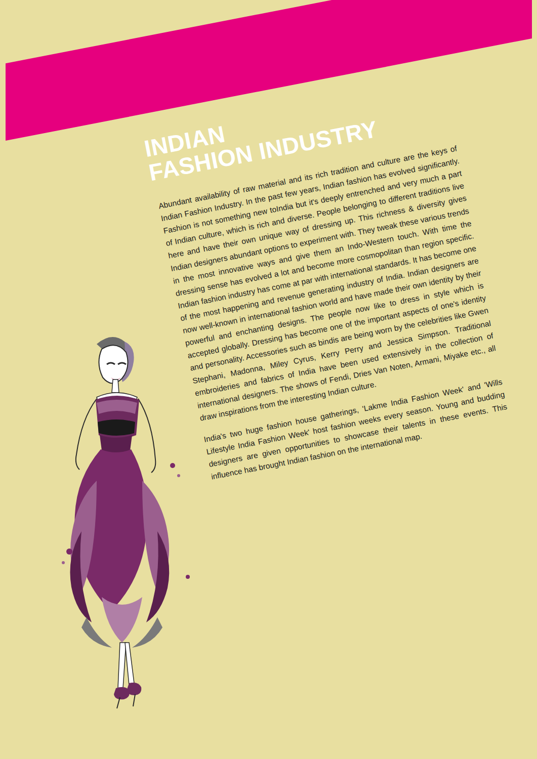Indian
Fashion Industry
Abundant availability of raw material and its rich tradition and culture are the keys of Indian Fashion Industry. In the past few years, Indian fashion has evolved significantly. Fashion is not something new toIndia but it's deeply entrenched and very much a part of Indian culture, which is rich and diverse. People belonging to different traditions live here and have their own unique way of dressing up. This richness & diversity gives Indian designers abundant options to experiment with. They tweak these various trends in the most innovative ways and give them an Indo-Western touch. With time the dressing sense has evolved a lot and become more cosmopolitan than region specific. Indian fashion industry has come at par with international standards. It has become one of the most happening and revenue generating industry of India. Indian designers are now well-known in international fashion world and have made their own identity by their powerful and enchanting designs. The people now like to dress in style which is accepted globally. Dressing has become one of the important aspects of one's identity and personality. Accessories such as bindis are being worn by the celebrities like Gwen Stephani, Madonna, Miley Cyrus, Kerry Perry and Jessica Simpson. Traditional embroideries and fabrics of India have been used extensively in the collection of international designers. The shows of Fendi, Dries Van Noten, Armani, Miyake etc., all draw inspirations from the interesting Indian culture.
India's two huge fashion house gatherings, 'Lakme India Fashion Week' and 'Wills Lifestyle India Fashion Week' host fashion weeks every season. Young and budding designers are given opportunities to showcase their talents in these events. This influence has brought Indian fashion on the international map.